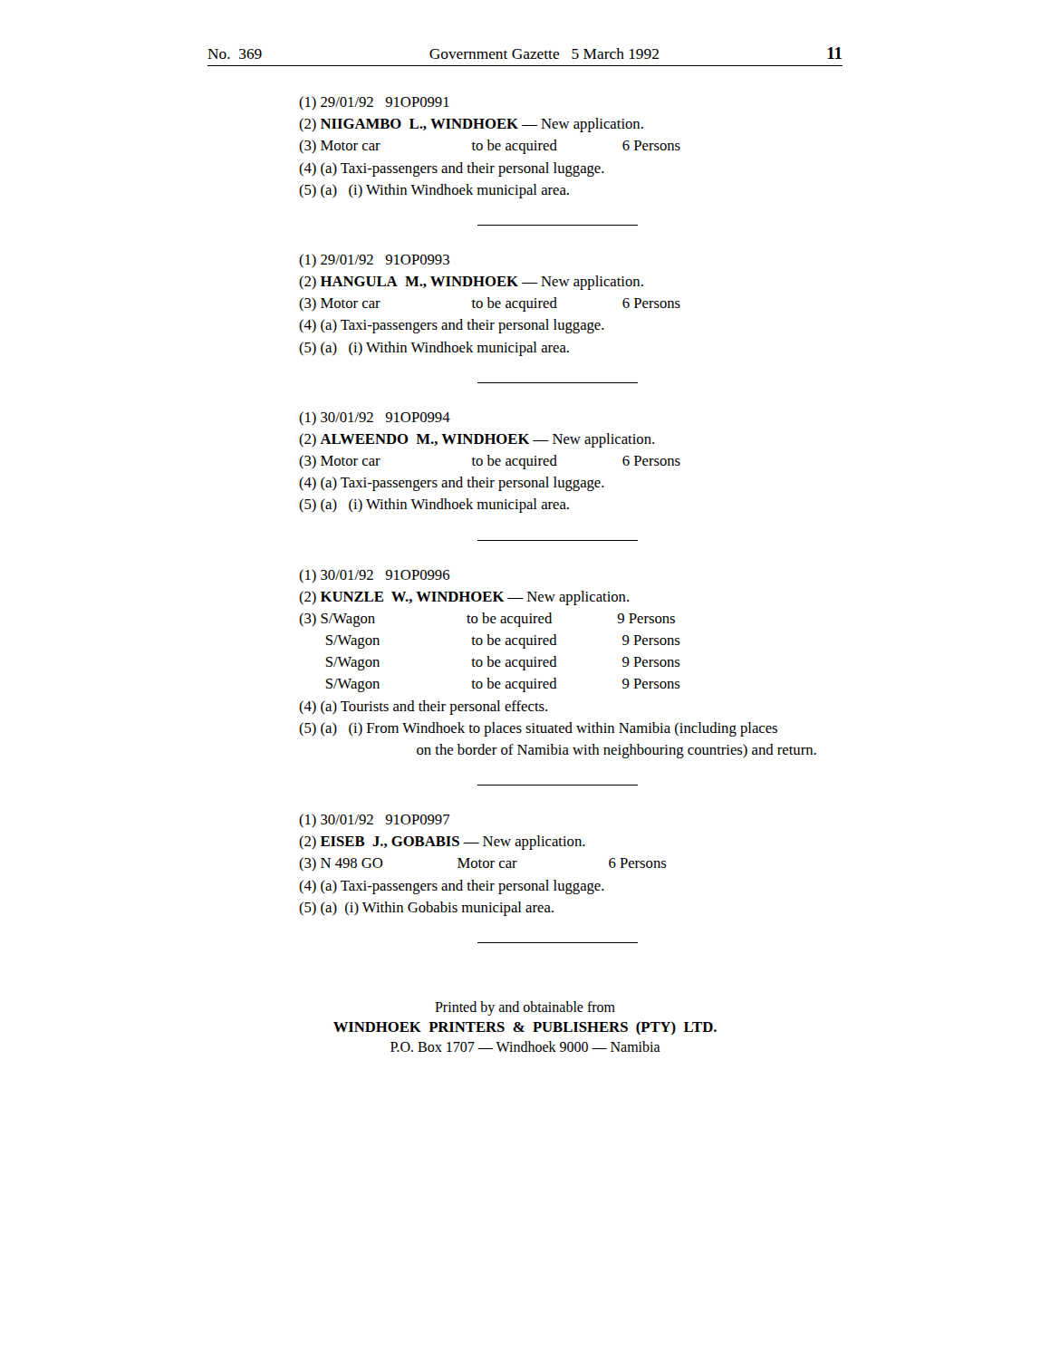No. 369
Government Gazette 5 March 1992
11
(1) 29/01/92 91OP0991
(2) NIIGAMBO L., WINDHOEK — New application.
(3) Motor car to be acquired 6 Persons
(4) (a) Taxi-passengers and their personal luggage.
(5) (a) (i) Within Windhoek municipal area.
(1) 29/01/92 91OP0993
(2) HANGULA M., WINDHOEK — New application.
(3) Motor car to be acquired 6 Persons
(4) (a) Taxi-passengers and their personal luggage.
(5) (a) (i) Within Windhoek municipal area.
(1) 30/01/92 91OP0994
(2) ALWEENDO M., WINDHOEK — New application.
(3) Motor car to be acquired 6 Persons
(4) (a) Taxi-passengers and their personal luggage.
(5) (a) (i) Within Windhoek municipal area.
(1) 30/01/92 91OP0996
(2) KUNZLE W., WINDHOEK — New application.
(3) S/Wagon to be acquired 9 Persons
S/Wagon to be acquired 9 Persons
S/Wagon to be acquired 9 Persons
S/Wagon to be acquired 9 Persons
(4) (a) Tourists and their personal effects.
(5) (a) (i) From Windhoek to places situated within Namibia (including places
on the border of Namibia with neighbouring countries) and return.
(1) 30/01/92 91OP0997
(2) EISEB J., GOBABIS — New application.
(3) N 498 GO Motor car 6 Persons
(4) (a) Taxi-passengers and their personal luggage.
(5) (a) (i) Within Gobabis municipal area.
Printed by and obtainable from
WINDHOEK PRINTERS & PUBLISHERS (PTY) LTD.
P.O. Box 1707 — Windhoek 9000 — Namibia